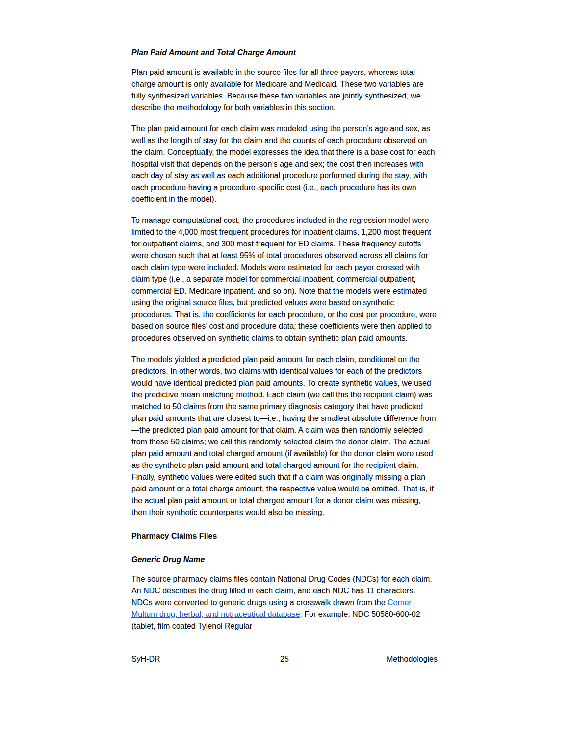Plan Paid Amount and Total Charge Amount
Plan paid amount is available in the source files for all three payers, whereas total charge amount is only available for Medicare and Medicaid. These two variables are fully synthesized variables. Because these two variables are jointly synthesized, we describe the methodology for both variables in this section.
The plan paid amount for each claim was modeled using the person’s age and sex, as well as the length of stay for the claim and the counts of each procedure observed on the claim. Conceptually, the model expresses the idea that there is a base cost for each hospital visit that depends on the person’s age and sex; the cost then increases with each day of stay as well as each additional procedure performed during the stay, with each procedure having a procedure-specific cost (i.e., each procedure has its own coefficient in the model).
To manage computational cost, the procedures included in the regression model were limited to the 4,000 most frequent procedures for inpatient claims, 1,200 most frequent for outpatient claims, and 300 most frequent for ED claims. These frequency cutoffs were chosen such that at least 95% of total procedures observed across all claims for each claim type were included. Models were estimated for each payer crossed with claim type (i.e., a separate model for commercial inpatient, commercial outpatient, commercial ED, Medicare inpatient, and so on). Note that the models were estimated using the original source files, but predicted values were based on synthetic procedures. That is, the coefficients for each procedure, or the cost per procedure, were based on source files’ cost and procedure data; these coefficients were then applied to procedures observed on synthetic claims to obtain synthetic plan paid amounts.
The models yielded a predicted plan paid amount for each claim, conditional on the predictors. In other words, two claims with identical values for each of the predictors would have identical predicted plan paid amounts. To create synthetic values, we used the predictive mean matching method. Each claim (we call this the recipient claim) was matched to 50 claims from the same primary diagnosis category that have predicted plan paid amounts that are closest to—i.e., having the smallest absolute difference from—the predicted plan paid amount for that claim. A claim was then randomly selected from these 50 claims; we call this randomly selected claim the donor claim. The actual plan paid amount and total charged amount (if available) for the donor claim were used as the synthetic plan paid amount and total charged amount for the recipient claim. Finally, synthetic values were edited such that if a claim was originally missing a plan paid amount or a total charge amount, the respective value would be omitted. That is, if the actual plan paid amount or total charged amount for a donor claim was missing, then their synthetic counterparts would also be missing.
Pharmacy Claims Files
Generic Drug Name
The source pharmacy claims files contain National Drug Codes (NDCs) for each claim. An NDC describes the drug filled in each claim, and each NDC has 11 characters. NDCs were converted to generic drugs using a crosswalk drawn from the Cerner Multum drug, herbal, and nutraceutical database. For example, NDC 50580-600-02 (tablet, film coated Tylenol Regular
SyH-DR
25
Methodologies